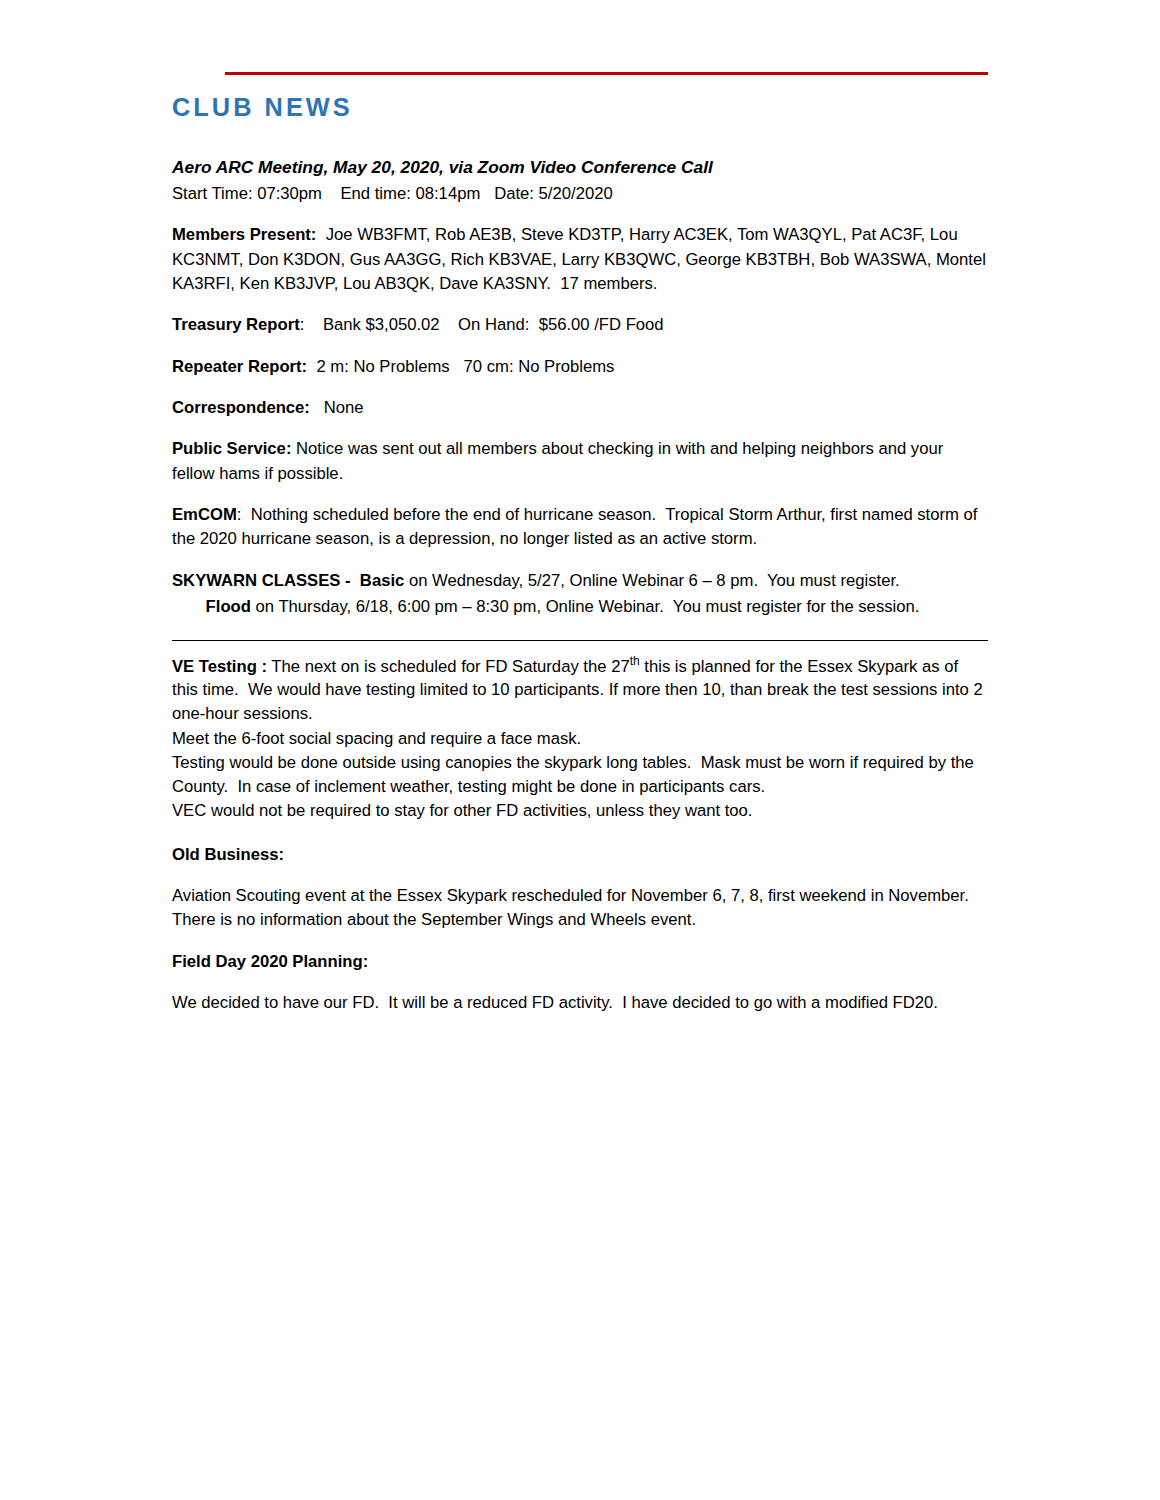CLUB NEWS
Aero ARC Meeting, May 20, 2020, via Zoom Video Conference Call
Start Time: 07:30pm End time: 08:14pm Date: 5/20/2020
Members Present: Joe WB3FMT, Rob AE3B, Steve KD3TP, Harry AC3EK, Tom WA3QYL, Pat AC3F, Lou KC3NMT, Don K3DON, Gus AA3GG, Rich KB3VAE, Larry KB3QWC, George KB3TBH, Bob WA3SWA, Montel KA3RFI, Ken KB3JVP, Lou AB3QK, Dave KA3SNY. 17 members.
Treasury Report: Bank $3,050.02 On Hand: $56.00 /FD Food
Repeater Report: 2 m: No Problems 70 cm: No Problems
Correspondence: None
Public Service: Notice was sent out all members about checking in with and helping neighbors and your fellow hams if possible.
EmCOM: Nothing scheduled before the end of hurricane season. Tropical Storm Arthur, first named storm of the 2020 hurricane season, is a depression, no longer listed as an active storm.
SKYWARN CLASSES - Basic on Wednesday, 5/27, Online Webinar 6 – 8 pm. You must register.
Flood on Thursday, 6/18, 6:00 pm – 8:30 pm, Online Webinar. You must register for the session.
VE Testing : The next on is scheduled for FD Saturday the 27th this is planned for the Essex Skypark as of this time. We would have testing limited to 10 participants. If more then 10, than break the test sessions into 2 one-hour sessions.
Meet the 6-foot social spacing and require a face mask.
Testing would be done outside using canopies the skypark long tables. Mask must be worn if required by the County. In case of inclement weather, testing might be done in participants cars.
VEC would not be required to stay for other FD activities, unless they want too.
Old Business:
Aviation Scouting event at the Essex Skypark rescheduled for November 6, 7, 8, first weekend in November. There is no information about the September Wings and Wheels event.
Field Day 2020 Planning:
We decided to have our FD. It will be a reduced FD activity. I have decided to go with a modified FD20.